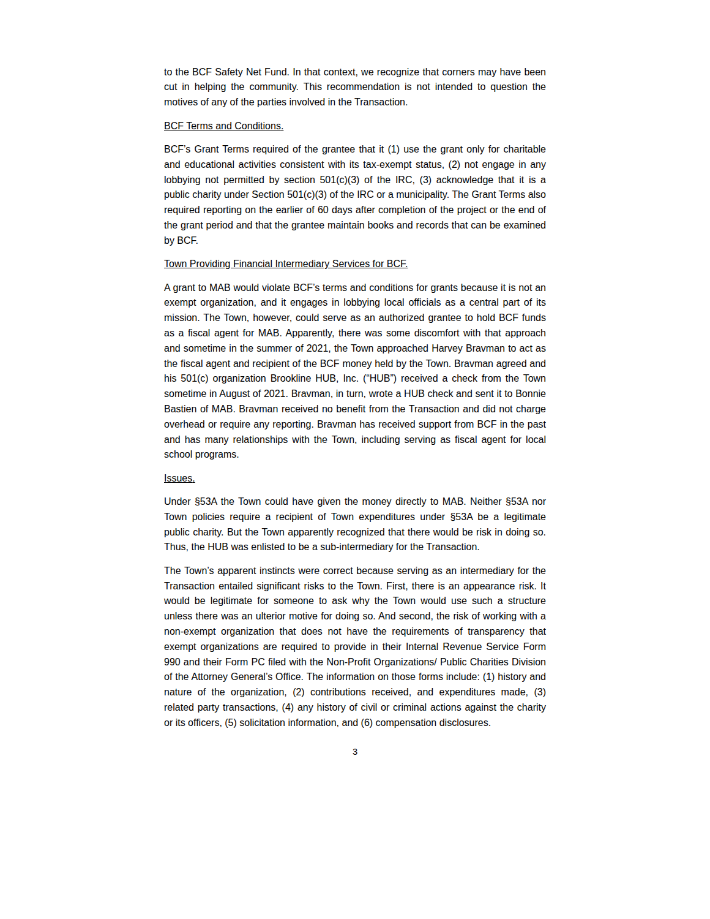to the BCF Safety Net Fund. In that context, we recognize that corners may have been cut in helping the community. This recommendation is not intended to question the motives of any of the parties involved in the Transaction.
BCF Terms and Conditions.
BCF’s Grant Terms required of the grantee that it (1) use the grant only for charitable and educational activities consistent with its tax-exempt status, (2) not engage in any lobbying not permitted by section 501(c)(3) of the IRC, (3) acknowledge that it is a public charity under Section 501(c)(3) of the IRC or a municipality. The Grant Terms also required reporting on the earlier of 60 days after completion of the project or the end of the grant period and that the grantee maintain books and records that can be examined by BCF.
Town Providing Financial Intermediary Services for BCF.
A grant to MAB would violate BCF’s terms and conditions for grants because it is not an exempt organization, and it engages in lobbying local officials as a central part of its mission. The Town, however, could serve as an authorized grantee to hold BCF funds as a fiscal agent for MAB. Apparently, there was some discomfort with that approach and sometime in the summer of 2021, the Town approached Harvey Bravman to act as the fiscal agent and recipient of the BCF money held by the Town. Bravman agreed and his 501(c) organization Brookline HUB, Inc. (“HUB”) received a check from the Town sometime in August of 2021. Bravman, in turn, wrote a HUB check and sent it to Bonnie Bastien of MAB. Bravman received no benefit from the Transaction and did not charge overhead or require any reporting. Bravman has received support from BCF in the past and has many relationships with the Town, including serving as fiscal agent for local school programs.
Issues.
Under §53A the Town could have given the money directly to MAB. Neither §53A nor Town policies require a recipient of Town expenditures under §53A be a legitimate public charity. But the Town apparently recognized that there would be risk in doing so. Thus, the HUB was enlisted to be a sub-intermediary for the Transaction.
The Town’s apparent instincts were correct because serving as an intermediary for the Transaction entailed significant risks to the Town. First, there is an appearance risk. It would be legitimate for someone to ask why the Town would use such a structure unless there was an ulterior motive for doing so. And second, the risk of working with a non-exempt organization that does not have the requirements of transparency that exempt organizations are required to provide in their Internal Revenue Service Form 990 and their Form PC filed with the Non-Profit Organizations/ Public Charities Division of the Attorney General’s Office. The information on those forms include: (1) history and nature of the organization, (2) contributions received, and expenditures made, (3) related party transactions, (4) any history of civil or criminal actions against the charity or its officers, (5) solicitation information, and (6) compensation disclosures.
3